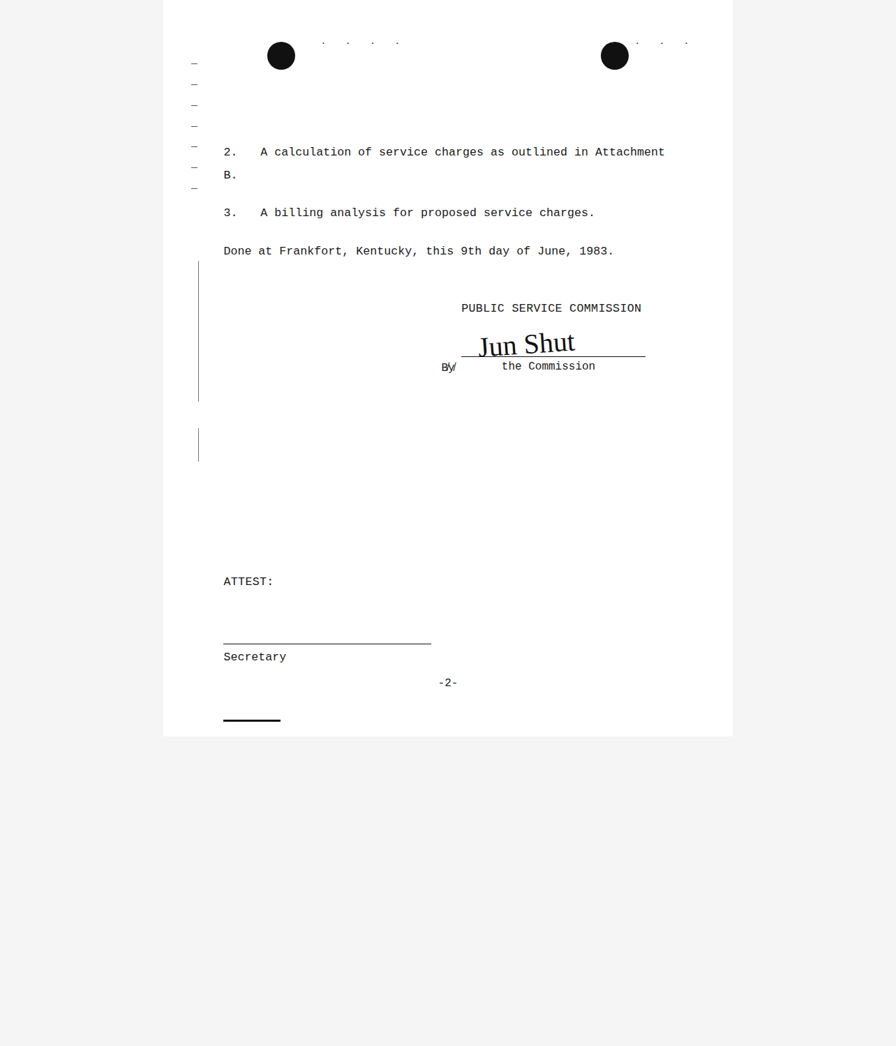· · · ·
· · · ·
2. A calculation of service charges as outlined in Attachment B.
3. A billing analysis for proposed service charges.
Done at Frankfort, Kentucky, this 9th day of June, 1983.
PUBLIC SERVICE COMMISSION
Jun Shut
B̸y̸ the Commission
ATTEST:
Secretary
-2-